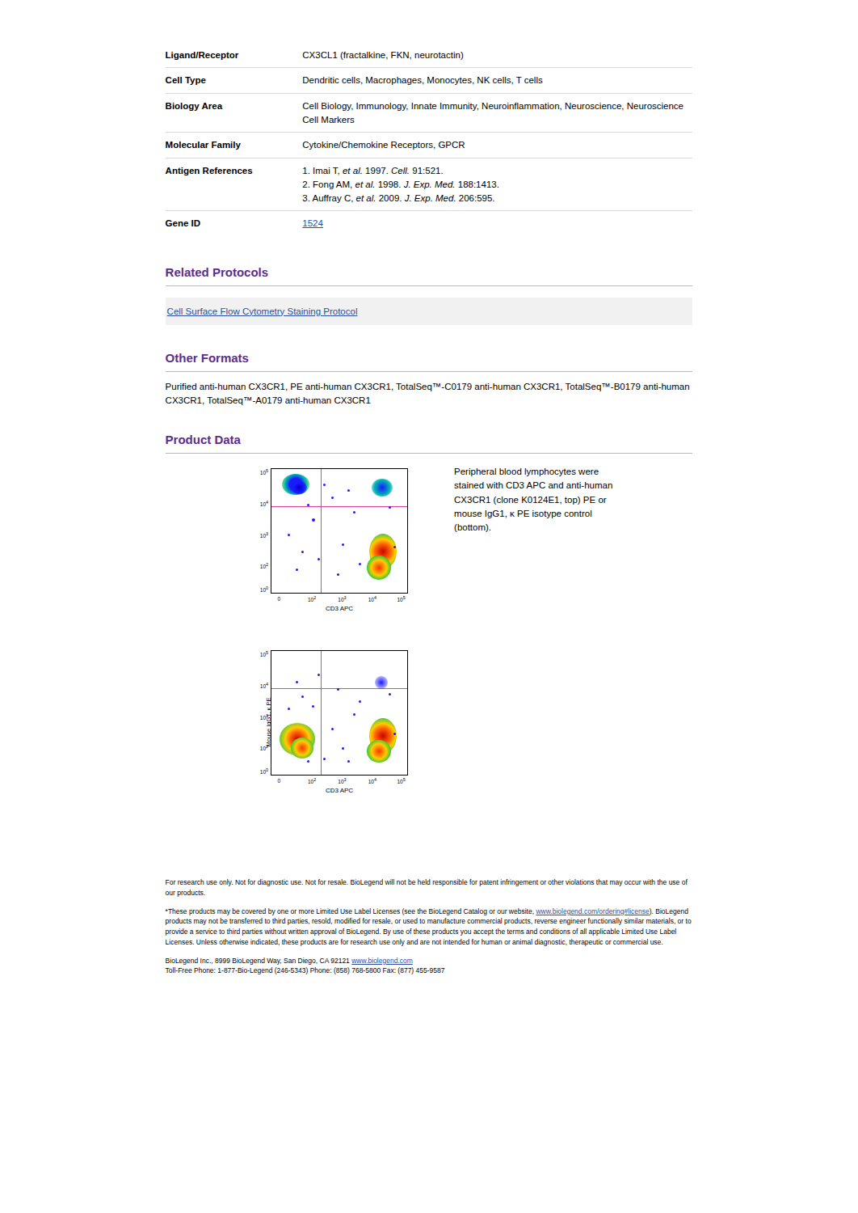| Ligand/Receptor | CX3CL1 (fractalkine, FKN, neurotactin) |
| Cell Type | Dendritic cells, Macrophages, Monocytes, NK cells, T cells |
| Biology Area | Cell Biology, Immunology, Innate Immunity, Neuroinflammation, Neuroscience, Neuroscience Cell Markers |
| Molecular Family | Cytokine/Chemokine Receptors, GPCR |
| Antigen References | 1. Imai T, et al. 1997. Cell. 91:521. 2. Fong AM, et al. 1998. J. Exp. Med. 188:1413. 3. Auffray C, et al. 2009. J. Exp. Med. 206:595. |
| Gene ID | 1524 |
Related Protocols
Cell Surface Flow Cytometry Staining Protocol
Other Formats
Purified anti-human CX3CR1, PE anti-human CX3CR1, TotalSeq™-C0179 anti-human CX3CR1, TotalSeq™-B0179 anti-human CX3CR1, TotalSeq™-A0179 anti-human CX3CR1
Product Data
CX3CR1 (clone K0124E1) PE
105 104 103 102 100
0 102 103 104 105
CD3 APC
Mouse IgG1, κ PE
105 104 103 102 100
0 102 103 104 105
CD3 APC
Peripheral blood lymphocytes were stained with CD3 APC and anti-human CX3CR1 (clone K0124E1, top) PE or mouse IgG1, κ PE isotype control (bottom).
For research use only. Not for diagnostic use. Not for resale. BioLegend will not be held responsible for patent infringement or other violations that may occur with the use of our products.
*These products may be covered by one or more Limited Use Label Licenses (see the BioLegend Catalog or our website, www.biolegend.com/ordering#license). BioLegend products may not be transferred to third parties, resold, modified for resale, or used to manufacture commercial products, reverse engineer functionally similar materials, or to provide a service to third parties without written approval of BioLegend. By use of these products you accept the terms and conditions of all applicable Limited Use Label Licenses. Unless otherwise indicated, these products are for research use only and are not intended for human or animal diagnostic, therapeutic or commercial use.
BioLegend Inc., 8999 BioLegend Way, San Diego, CA 92121 www.biolegend.com
Toll-Free Phone: 1-877-Bio-Legend (246-5343) Phone: (858) 768-5800 Fax: (877) 455-9587